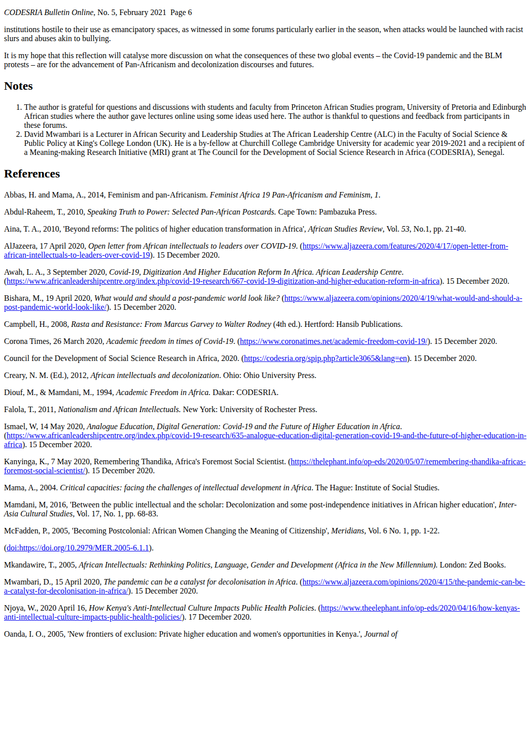CODESRIA Bulletin Online, No. 5, February 2021 Page 6
institutions hostile to their use as emancipatory spaces, as witnessed in some forums particularly earlier in the season, when attacks would be launched with racist slurs and abuses akin to bullying.
It is my hope that this reflection will catalyse more discussion on what the consequences of these two global events – the Covid-19 pandemic and the BLM protests – are for the advancement of Pan-Africanism and decolonization discourses and futures.
Notes
The author is grateful for questions and discussions with students and faculty from Princeton African Studies program, University of Pretoria and Edinburgh African studies where the author gave lectures online using some ideas used here. The author is thankful to questions and feedback from participants in these forums.
David Mwambari is a Lecturer in African Security and Leadership Studies at The African Leadership Centre (ALC) in the Faculty of Social Science & Public Policy at King's College London (UK). He is a by-fellow at Churchill College Cambridge University for academic year 2019-2021 and a recipient of a Meaning-making Research Initiative (MRI) grant at The Council for the Development of Social Science Research in Africa (CODESRIA), Senegal.
References
Abbas, H. and Mama, A., 2014, Feminism and pan-Africanism. Feminist Africa 19 Pan-Africanism and Feminism, 1.
Abdul-Raheem, T., 2010, Speaking Truth to Power: Selected Pan-African Postcards. Cape Town: Pambazuka Press.
Aina, T. A., 2010, 'Beyond reforms: The politics of higher education transformation in Africa', African Studies Review, Vol. 53, No.1, pp. 21-40.
AlJazeera, 17 April 2020, Open letter from African intellectuals to leaders over COVID-19. (https://www.aljazeera.com/features/2020/4/17/open-letter-from-african-intellectuals-to-leaders-over-covid-19). 15 December 2020.
Awah, L. A., 3 September 2020, Covid-19, Digitization And Higher Education Reform In Africa. African Leadership Centre. (https://www.africanleadershipcentre.org/index.php/covid-19-research/667-covid-19-digitization-and-higher-education-reform-in-africa). 15 December 2020.
Bishara, M., 19 April 2020, What would and should a post-pandemic world look like? (https://www.aljazeera.com/opinions/2020/4/19/what-would-and-should-a-post-pandemic-world-look-like/). 15 December 2020.
Campbell, H., 2008, Rasta and Resistance: From Marcus Garvey to Walter Rodney (4th ed.). Hertford: Hansib Publications.
Corona Times, 26 March 2020, Academic freedom in times of Covid-19. (https://www.coronatimes.net/academic-freedom-covid-19/). 15 December 2020.
Council for the Development of Social Science Research in Africa, 2020. (https://codesria.org/spip.php?article3065&lang=en). 15 December 2020.
Creary, N. M. (Ed.), 2012, African intellectuals and decolonization. Ohio: Ohio University Press.
Diouf, M., & Mamdani, M., 1994, Academic Freedom in Africa. Dakar: CODESRIA.
Falola, T., 2011, Nationalism and African Intellectuals. New York: University of Rochester Press.
Ismael, W, 14 May 2020, Analogue Education, Digital Generation: Covid-19 and the Future of Higher Education in Africa. (https://www.africanleadershipcentre.org/index.php/covid-19-research/635-analogue-education-digital-generation-covid-19-and-the-future-of-higher-education-in-africa). 15 December 2020.
Kanyinga, K., 7 May 2020, Remembering Thandika, Africa's Foremost Social Scientist. (https://thelephant.info/op-eds/2020/05/07/remembering-thandika-africas-foremost-social-scientist/). 15 December 2020.
Mama, A., 2004. Critical capacities: facing the challenges of intellectual development in Africa. The Hague: Institute of Social Studies.
Mamdani, M, 2016, 'Between the public intellectual and the scholar: Decolonization and some post-independence initiatives in African higher education', Inter-Asia Cultural Studies, Vol. 17, No. 1, pp. 68-83.
McFadden, P., 2005, 'Becoming Postcolonial: African Women Changing the Meaning of Citizenship', Meridians, Vol. 6 No. 1, pp. 1-22.
(doi:https://doi.org/10.2979/MER.2005-6.1.1).
Mkandawire, T., 2005, African Intellectuals: Rethinking Politics, Language, Gender and Development (Africa in the New Millennium). London: Zed Books.
Mwambari, D., 15 April 2020, The pandemic can be a catalyst for decolonisation in Africa. (https://www.aljazeera.com/opinions/2020/4/15/the-pandemic-can-be-a-catalyst-for-decolonisation-in-africa/). 15 December 2020.
Njoya, W., 2020 April 16, How Kenya's Anti-Intellectual Culture Impacts Public Health Policies. (https://www.theelephant.info/op-eds/2020/04/16/how-kenyas-anti-intellectual-culture-impacts-public-health-policies/). 17 December 2020.
Oanda, I. O., 2005, 'New frontiers of exclusion: Private higher education and women's opportunities in Kenya.', Journal of